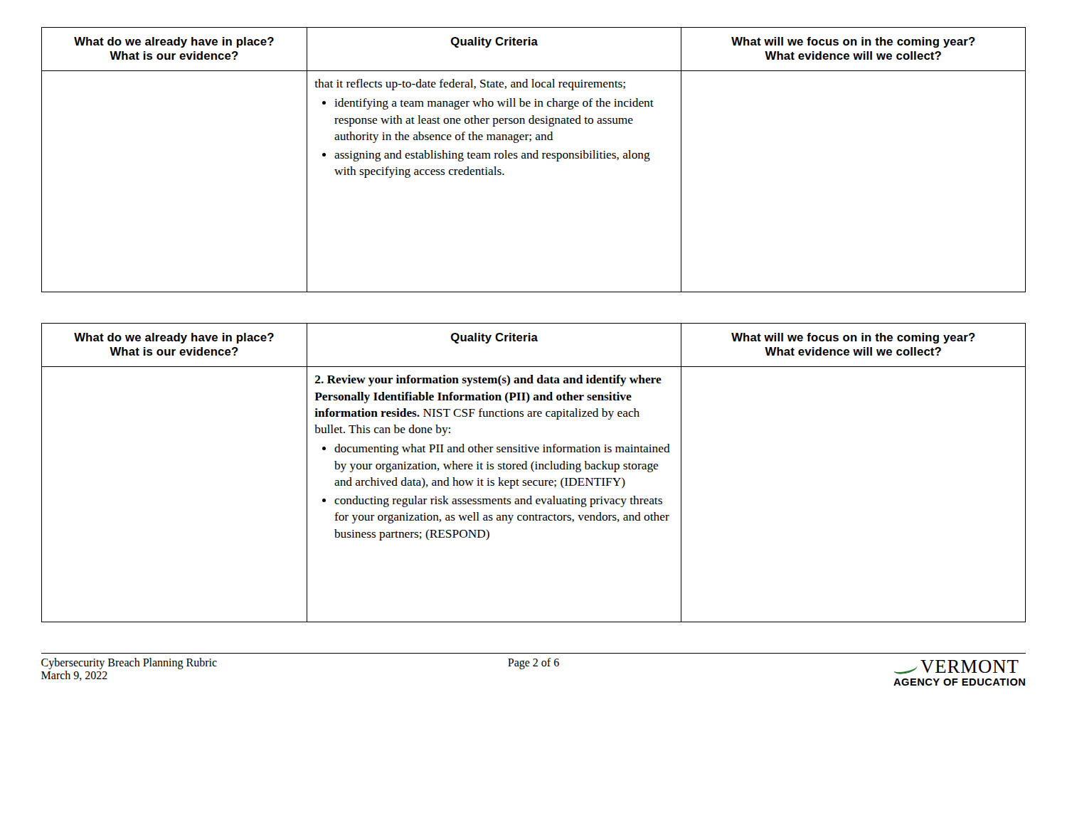| What do we already have in place? What is our evidence? | Quality Criteria | What will we focus on in the coming year? What evidence will we collect? |
| --- | --- | --- |
| | that it reflects up-to-date federal, State, and local requirements; identifying a team manager who will be in charge of the incident response with at least one other person designated to assume authority in the absence of the manager; and assigning and establishing team roles and responsibilities, along with specifying access credentials. | |
| What do we already have in place? What is our evidence? | Quality Criteria | What will we focus on in the coming year? What evidence will we collect? |
| --- | --- | --- |
| | 2. Review your information system(s) and data and identify where Personally Identifiable Information (PII) and other sensitive information resides. NIST CSF functions are capitalized by each bullet. This can be done by: documenting what PII and other sensitive information is maintained by your organization, where it is stored (including backup storage and archived data), and how it is kept secure; (IDENTIFY) conducting regular risk assessments and evaluating privacy threats for your organization, as well as any contractors, vendors, and other business partners; (RESPOND) | |
Cybersecurity Breach Planning Rubric
March 9, 2022
Page 2 of 6
VERMONT
AGENCY OF EDUCATION